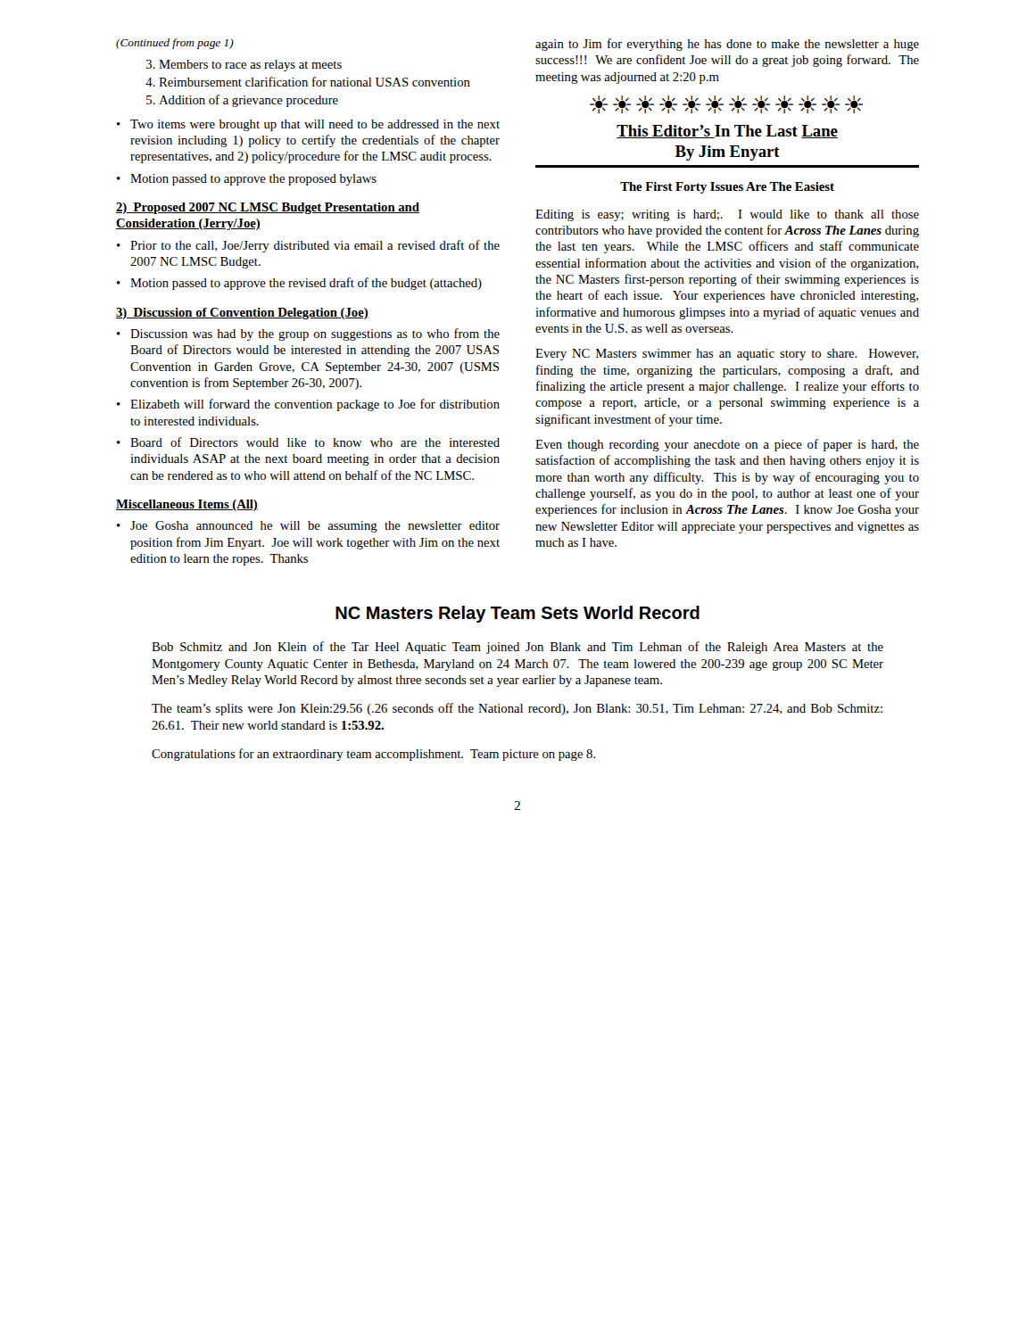(Continued from page 1)
Members to race as relays at meets
Reimbursement clarification for national USAS convention
Addition of a grievance procedure
Two items were brought up that will need to be addressed in the next revision including 1) policy to certify the credentials of the chapter representatives, and 2) policy/procedure for the LMSC audit process.
Motion passed to approve the proposed bylaws
2) Proposed 2007 NC LMSC Budget Presentation and Consideration (Jerry/Joe)
Prior to the call, Joe/Jerry distributed via email a revised draft of the 2007 NC LMSC Budget.
Motion passed to approve the revised draft of the budget (attached)
3) Discussion of Convention Delegation (Joe)
Discussion was had by the group on suggestions as to who from the Board of Directors would be interested in attending the 2007 USAS Convention in Garden Grove, CA September 24-30, 2007 (USMS convention is from September 26-30, 2007).
Elizabeth will forward the convention package to Joe for distribution to interested individuals.
Board of Directors would like to know who are the interested individuals ASAP at the next board meeting in order that a decision can be rendered as to who will attend on behalf of the NC LMSC.
Miscellaneous Items (All)
Joe Gosha announced he will be assuming the newsletter editor position from Jim Enyart. Joe will work together with Jim on the next edition to learn the ropes. Thanks
again to Jim for everything he has done to make the newsletter a huge success!!! We are confident Joe will do a great job going forward. The meeting was adjourned at 2:20 p.m
☀☀☀☀☀☀☀☀☀☀☀☀
This Editor’s In The Last Lane
By Jim Enyart
The First Forty Issues Are The Easiest
Editing is easy; writing is hard;. I would like to thank all those contributors who have provided the content for Across The Lanes during the last ten years. While the LMSC officers and staff communicate essential information about the activities and vision of the organization, the NC Masters first-person reporting of their swimming experiences is the heart of each issue. Your experiences have chronicled interesting, informative and humorous glimpses into a myriad of aquatic venues and events in the U.S. as well as overseas.
Every NC Masters swimmer has an aquatic story to share. However, finding the time, organizing the particulars, composing a draft, and finalizing the article present a major challenge. I realize your efforts to compose a report, article, or a personal swimming experience is a significant investment of your time.
Even though recording your anecdote on a piece of paper is hard, the satisfaction of accomplishing the task and then having others enjoy it is more than worth any difficulty. This is by way of encouraging you to challenge yourself, as you do in the pool, to author at least one of your experiences for inclusion in Across The Lanes. I know Joe Gosha your new Newsletter Editor will appreciate your perspectives and vignettes as much as I have.
NC Masters Relay Team Sets World Record
Bob Schmitz and Jon Klein of the Tar Heel Aquatic Team joined Jon Blank and Tim Lehman of the Raleigh Area Masters at the Montgomery County Aquatic Center in Bethesda, Maryland on 24 March 07. The team lowered the 200-239 age group 200 SC Meter Men’s Medley Relay World Record by almost three seconds set a year earlier by a Japanese team.
The team’s splits were Jon Klein:29.56 (.26 seconds off the National record), Jon Blank: 30.51, Tim Lehman: 27.24, and Bob Schmitz: 26.61. Their new world standard is 1:53.92.
Congratulations for an extraordinary team accomplishment. Team picture on page 8.
2